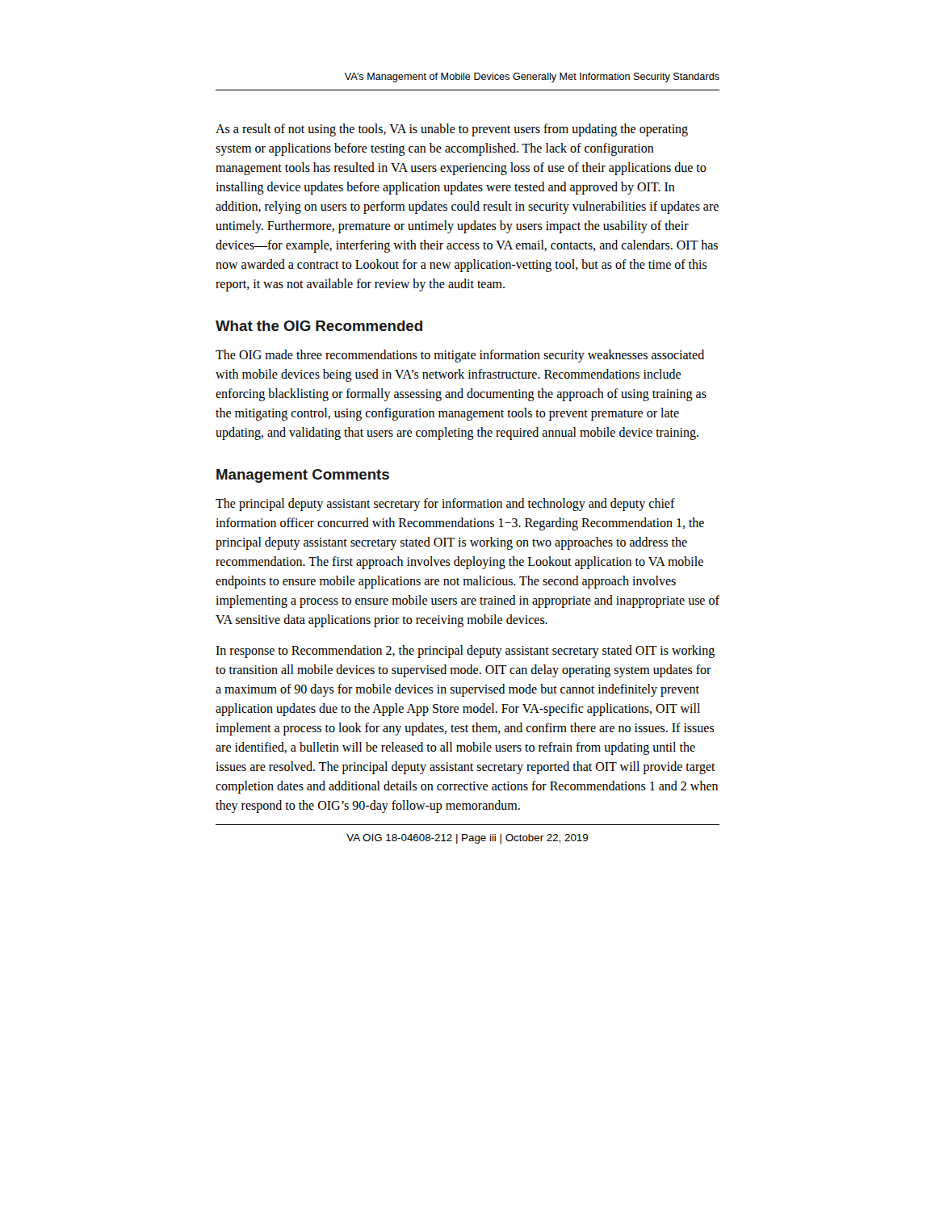VA’s Management of Mobile Devices Generally Met Information Security Standards
As a result of not using the tools, VA is unable to prevent users from updating the operating system or applications before testing can be accomplished. The lack of configuration management tools has resulted in VA users experiencing loss of use of their applications due to installing device updates before application updates were tested and approved by OIT. In addition, relying on users to perform updates could result in security vulnerabilities if updates are untimely. Furthermore, premature or untimely updates by users impact the usability of their devices—for example, interfering with their access to VA email, contacts, and calendars. OIT has now awarded a contract to Lookout for a new application-vetting tool, but as of the time of this report, it was not available for review by the audit team.
What the OIG Recommended
The OIG made three recommendations to mitigate information security weaknesses associated with mobile devices being used in VA’s network infrastructure. Recommendations include enforcing blacklisting or formally assessing and documenting the approach of using training as the mitigating control, using configuration management tools to prevent premature or late updating, and validating that users are completing the required annual mobile device training.
Management Comments
The principal deputy assistant secretary for information and technology and deputy chief information officer concurred with Recommendations 1−3. Regarding Recommendation 1, the principal deputy assistant secretary stated OIT is working on two approaches to address the recommendation. The first approach involves deploying the Lookout application to VA mobile endpoints to ensure mobile applications are not malicious. The second approach involves implementing a process to ensure mobile users are trained in appropriate and inappropriate use of VA sensitive data applications prior to receiving mobile devices.
In response to Recommendation 2, the principal deputy assistant secretary stated OIT is working to transition all mobile devices to supervised mode. OIT can delay operating system updates for a maximum of 90 days for mobile devices in supervised mode but cannot indefinitely prevent application updates due to the Apple App Store model. For VA-specific applications, OIT will implement a process to look for any updates, test them, and confirm there are no issues. If issues are identified, a bulletin will be released to all mobile users to refrain from updating until the issues are resolved. The principal deputy assistant secretary reported that OIT will provide target completion dates and additional details on corrective actions for Recommendations 1 and 2 when they respond to the OIG’s 90-day follow-up memorandum.
VA OIG 18-04608-212 | Page iii | October 22, 2019